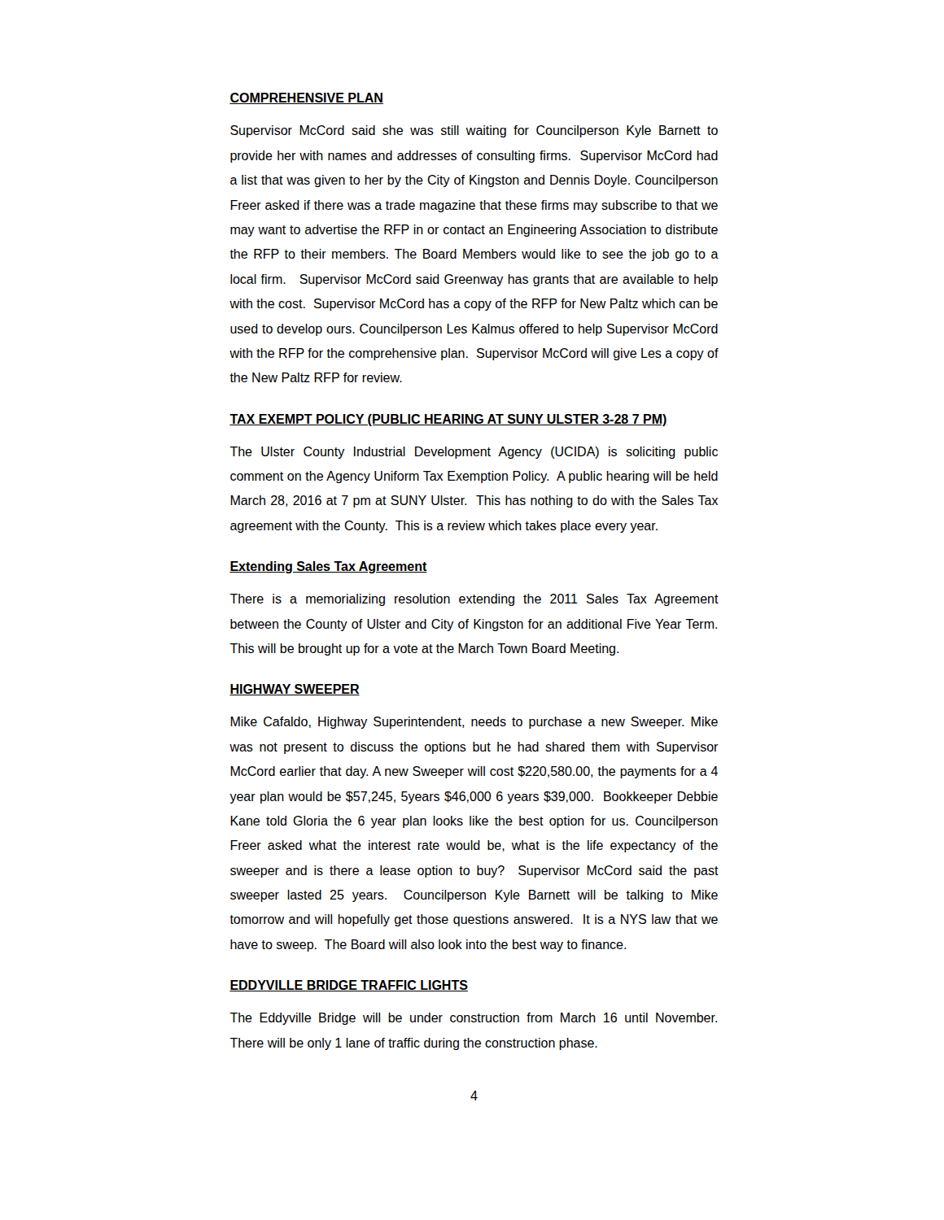COMPREHENSIVE PLAN
Supervisor McCord said she was still waiting for Councilperson Kyle Barnett to provide her with names and addresses of consulting firms. Supervisor McCord had a list that was given to her by the City of Kingston and Dennis Doyle. Councilperson Freer asked if there was a trade magazine that these firms may subscribe to that we may want to advertise the RFP in or contact an Engineering Association to distribute the RFP to their members. The Board Members would like to see the job go to a local firm. Supervisor McCord said Greenway has grants that are available to help with the cost. Supervisor McCord has a copy of the RFP for New Paltz which can be used to develop ours. Councilperson Les Kalmus offered to help Supervisor McCord with the RFP for the comprehensive plan. Supervisor McCord will give Les a copy of the New Paltz RFP for review.
TAX EXEMPT POLICY (PUBLIC HEARING AT SUNY ULSTER 3-28 7 PM)
The Ulster County Industrial Development Agency (UCIDA) is soliciting public comment on the Agency Uniform Tax Exemption Policy. A public hearing will be held March 28, 2016 at 7 pm at SUNY Ulster. This has nothing to do with the Sales Tax agreement with the County. This is a review which takes place every year.
Extending Sales Tax Agreement
There is a memorializing resolution extending the 2011 Sales Tax Agreement between the County of Ulster and City of Kingston for an additional Five Year Term. This will be brought up for a vote at the March Town Board Meeting.
HIGHWAY SWEEPER
Mike Cafaldo, Highway Superintendent, needs to purchase a new Sweeper. Mike was not present to discuss the options but he had shared them with Supervisor McCord earlier that day. A new Sweeper will cost $220,580.00, the payments for a 4 year plan would be $57,245, 5years $46,000 6 years $39,000. Bookkeeper Debbie Kane told Gloria the 6 year plan looks like the best option for us. Councilperson Freer asked what the interest rate would be, what is the life expectancy of the sweeper and is there a lease option to buy? Supervisor McCord said the past sweeper lasted 25 years. Councilperson Kyle Barnett will be talking to Mike tomorrow and will hopefully get those questions answered. It is a NYS law that we have to sweep. The Board will also look into the best way to finance.
EDDYVILLE BRIDGE TRAFFIC LIGHTS
The Eddyville Bridge will be under construction from March 16 until November. There will be only 1 lane of traffic during the construction phase.
4